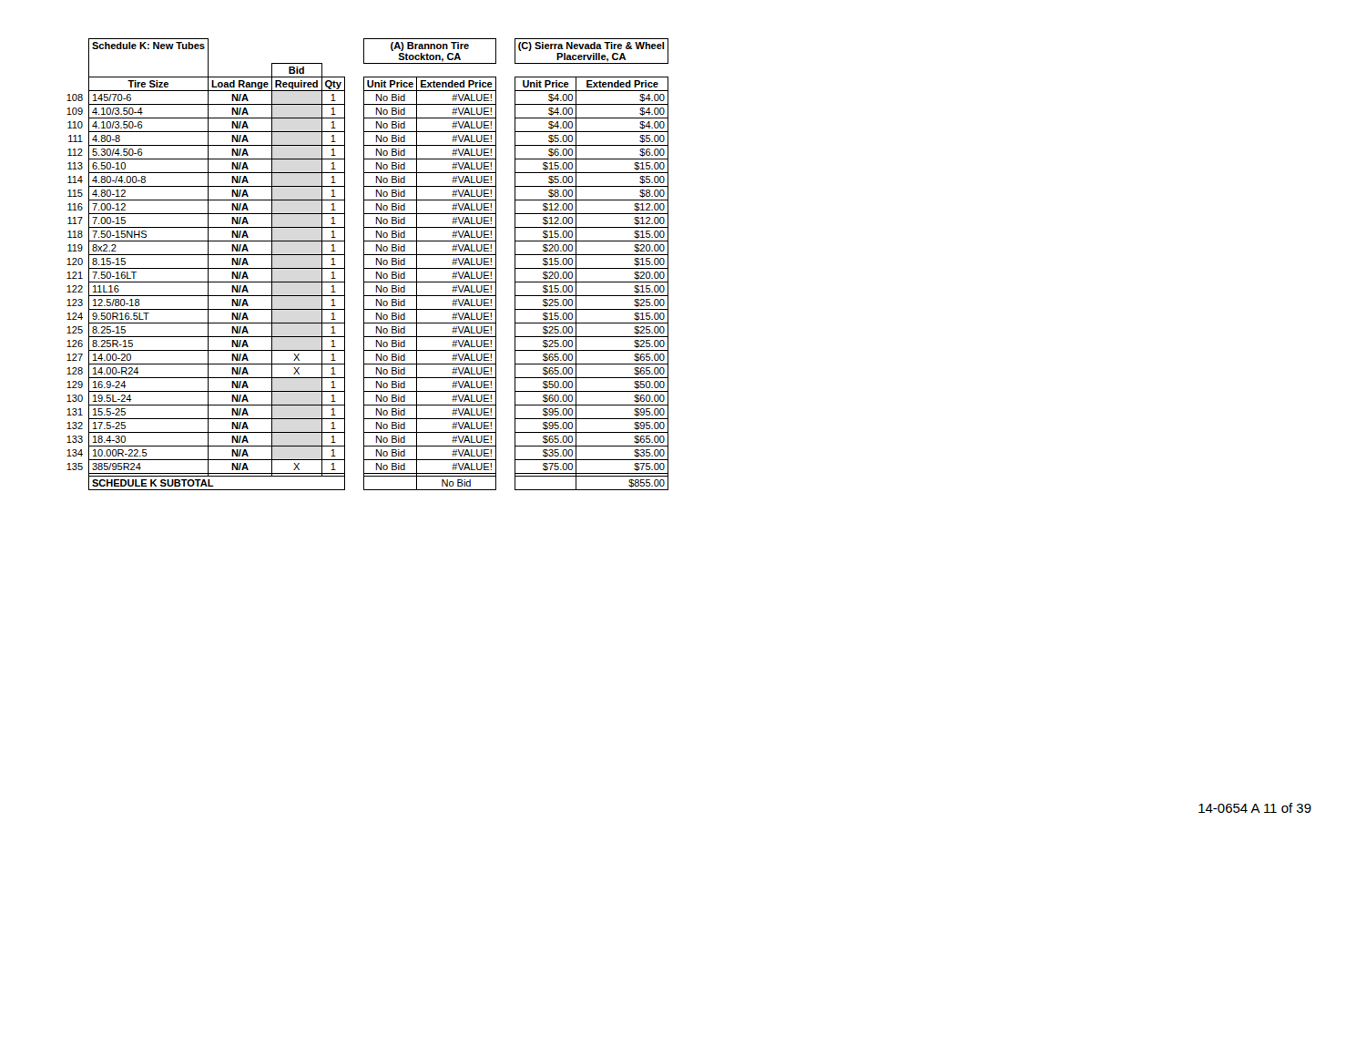| | Schedule K: New Tubes | | | | | (A) Brannon Tire Stockton, CA | | (C) Sierra Nevada Tire & Wheel Placerville, CA |
| | | Bid | | | | | | | |
| | Tire Size | Load Range | Required | Qty | | Unit Price | Extended Price | | Unit Price | Extended Price |
| 108 | 145/70-6 | N/A | | 1 | | No Bid | #VALUE! | | $4.00 | $4.00 |
| 109 | 4.10/3.50-4 | N/A | | 1 | | No Bid | #VALUE! | | $4.00 | $4.00 |
| 110 | 4.10/3.50-6 | N/A | | 1 | | No Bid | #VALUE! | | $4.00 | $4.00 |
| 111 | 4.80-8 | N/A | | 1 | | No Bid | #VALUE! | | $5.00 | $5.00 |
| 112 | 5.30/4.50-6 | N/A | | 1 | | No Bid | #VALUE! | | $6.00 | $6.00 |
| 113 | 6.50-10 | N/A | | 1 | | No Bid | #VALUE! | | $15.00 | $15.00 |
| 114 | 4.80-/4.00-8 | N/A | | 1 | | No Bid | #VALUE! | | $5.00 | $5.00 |
| 115 | 4.80-12 | N/A | | 1 | | No Bid | #VALUE! | | $8.00 | $8.00 |
| 116 | 7.00-12 | N/A | | 1 | | No Bid | #VALUE! | | $12.00 | $12.00 |
| 117 | 7.00-15 | N/A | | 1 | | No Bid | #VALUE! | | $12.00 | $12.00 |
| 118 | 7.50-15NHS | N/A | | 1 | | No Bid | #VALUE! | | $15.00 | $15.00 |
| 119 | 8x2.2 | N/A | | 1 | | No Bid | #VALUE! | | $20.00 | $20.00 |
| 120 | 8.15-15 | N/A | | 1 | | No Bid | #VALUE! | | $15.00 | $15.00 |
| 121 | 7.50-16LT | N/A | | 1 | | No Bid | #VALUE! | | $20.00 | $20.00 |
| 122 | 11L16 | N/A | | 1 | | No Bid | #VALUE! | | $15.00 | $15.00 |
| 123 | 12.5/80-18 | N/A | | 1 | | No Bid | #VALUE! | | $25.00 | $25.00 |
| 124 | 9.50R16.5LT | N/A | | 1 | | No Bid | #VALUE! | | $15.00 | $15.00 |
| 125 | 8.25-15 | N/A | | 1 | | No Bid | #VALUE! | | $25.00 | $25.00 |
| 126 | 8.25R-15 | N/A | | 1 | | No Bid | #VALUE! | | $25.00 | $25.00 |
| 127 | 14.00-20 | N/A | X | 1 | | No Bid | #VALUE! | | $65.00 | $65.00 |
| 128 | 14.00-R24 | N/A | X | 1 | | No Bid | #VALUE! | | $65.00 | $65.00 |
| 129 | 16.9-24 | N/A | | 1 | | No Bid | #VALUE! | | $50.00 | $50.00 |
| 130 | 19.5L-24 | N/A | | 1 | | No Bid | #VALUE! | | $60.00 | $60.00 |
| 131 | 15.5-25 | N/A | | 1 | | No Bid | #VALUE! | | $95.00 | $95.00 |
| 132 | 17.5-25 | N/A | | 1 | | No Bid | #VALUE! | | $95.00 | $95.00 |
| 133 | 18.4-30 | N/A | | 1 | | No Bid | #VALUE! | | $65.00 | $65.00 |
| 134 | 10.00R-22.5 | N/A | | 1 | | No Bid | #VALUE! | | $35.00 | $35.00 |
| 135 | 385/95R24 | N/A | X | 1 | | No Bid | #VALUE! | | $75.00 | $75.00 |
| | SCHEDULE K SUBTOTAL | | | No Bid | | | $855.00 |
14-0654 A 11 of 39